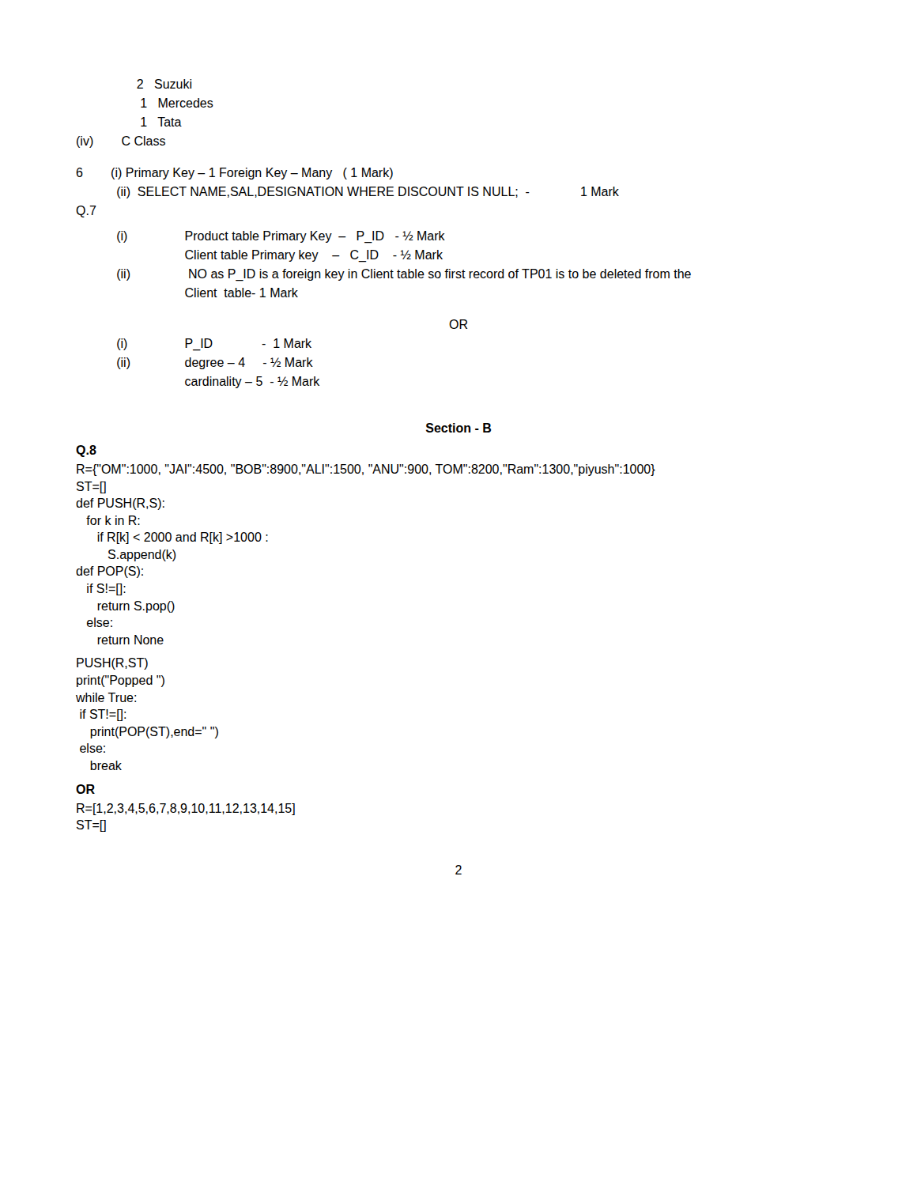2 Suzuki
1 Mercedes
1 Tata
(iv) C Class
6 (i) Primary Key – 1 Foreign Key – Many ( 1 Mark)
(ii) SELECT NAME,SAL,DESIGNATION WHERE DISCOUNT IS NULL; - 1 Mark
Q.7
(i) Product table Primary Key – P_ID - ½ Mark
Client table Primary key – C_ID - ½ Mark
(ii) NO as P_ID is a foreign key in Client table so first record of TP01 is to be deleted from the
Client table- 1 Mark
OR
(i) P_ID - 1 Mark
(ii) degree – 4 - ½ Mark
cardinality – 5 - ½ Mark
Section - B
Q.8
R={"OM":1000, "JAI":4500, "BOB":8900,"ALI":1500, "ANU":900, TOM":8200,"Ram":1300,"piyush":1000} ST=[] def PUSH(R,S): for k in R: if R[k] < 2000 and R[k] >1000 : S.append(k) def POP(S): if S!=[]: return S.pop() else: return None
PUSH(R,ST) print("Popped ") while True: if ST!=[]: print(POP(ST),end=" ") else: break
OR
R=[1,2,3,4,5,6,7,8,9,10,11,12,13,14,15] ST=[]
2